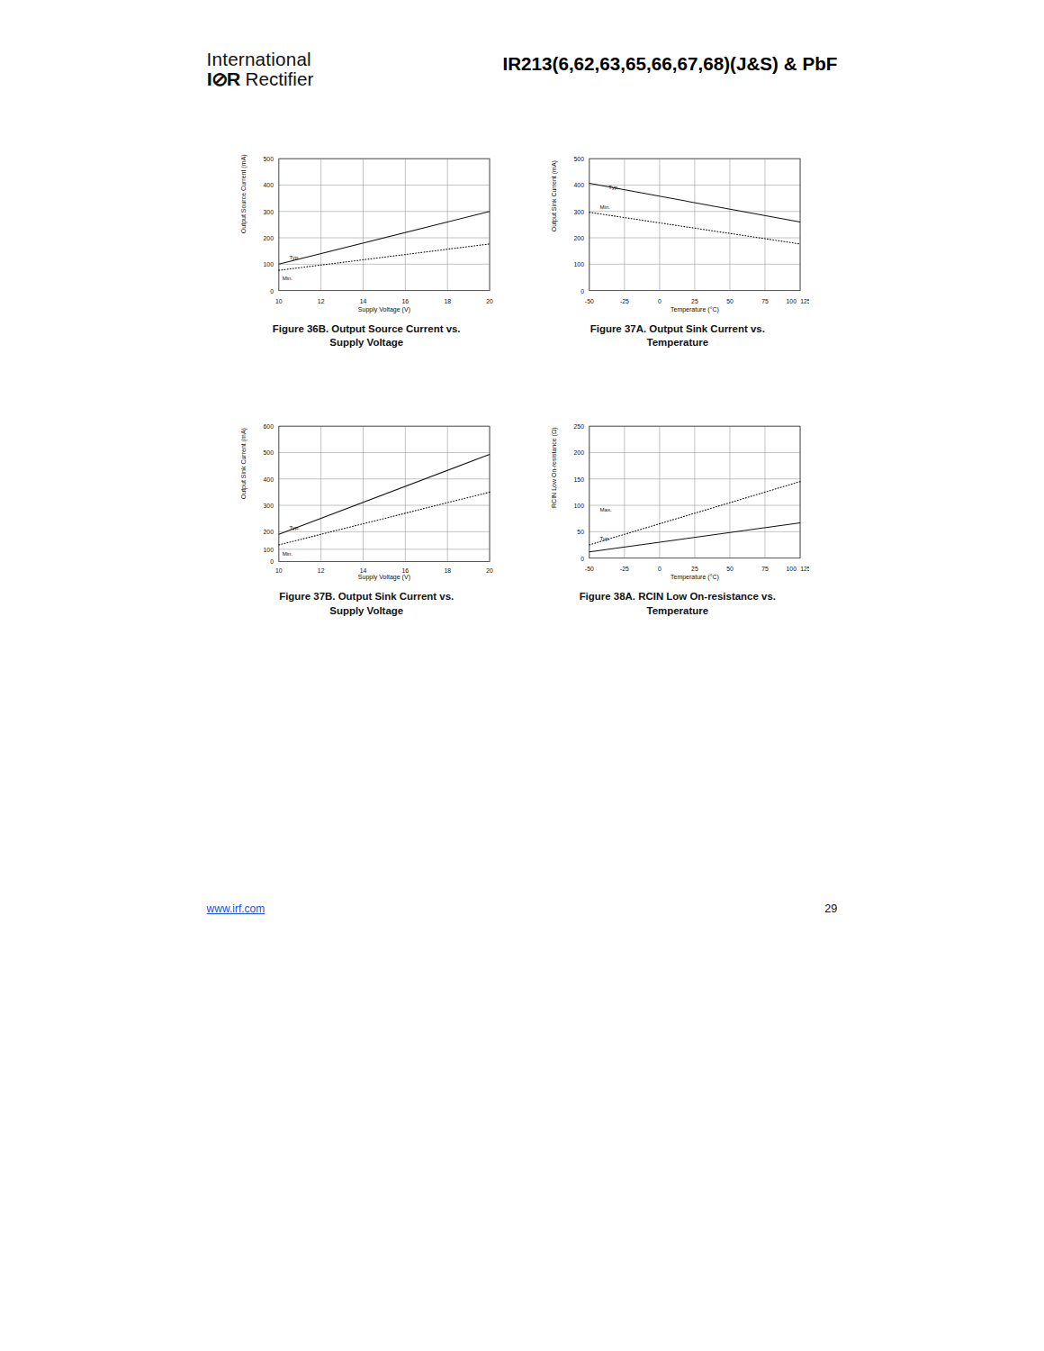International
I⊘R Rectifier
IR213(6,62,63,65,66,67,68)(J&S) & PbF
Output Source Current (mA) 500 400 300 200 100 0 10 12 14 16 18 20 Typ. Min. Supply Voltage (V)
Figure 36B. Output Source Current vs.
Supply Voltage
Output Sink Current (mA) 500 400 300 200 100 0 -50 -25 0 25 50 75 100 125 Typ. Min. Temperature (°C)
Figure 37A. Output Sink Current vs.
Temperature
Output Sink Current (mA) 600 500 400 300 200 100 0 10 12 14 16 18 20 Typ. Min. Supply Voltage (V)
Figure 37B. Output Sink Current vs.
Supply Voltage
RCIN Low On-resistance (Ω) 250 200 150 100 50 0 -50 -25 0 25 50 75 100 125 Max. Typ. Temperature (°C)
Figure 38A. RCIN Low On-resistance vs.
Temperature
www.irf.com 29